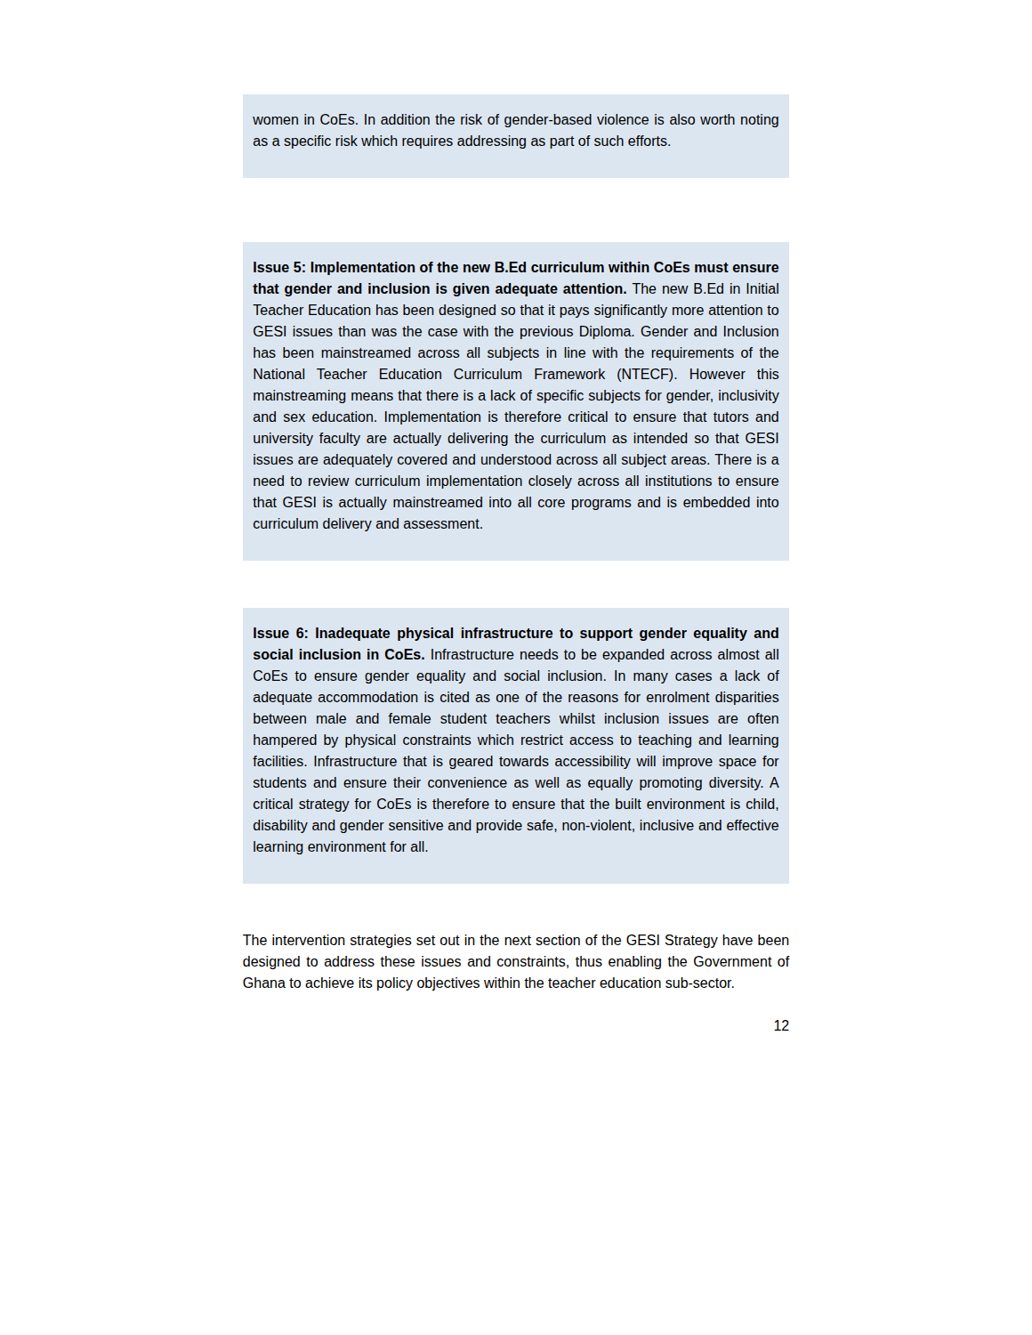women in CoEs. In addition the risk of gender-based violence is also worth noting as a specific risk which requires addressing as part of such efforts.
Issue 5: Implementation of the new B.Ed curriculum within CoEs must ensure that gender and inclusion is given adequate attention. The new B.Ed in Initial Teacher Education has been designed so that it pays significantly more attention to GESI issues than was the case with the previous Diploma. Gender and Inclusion has been mainstreamed across all subjects in line with the requirements of the National Teacher Education Curriculum Framework (NTECF). However this mainstreaming means that there is a lack of specific subjects for gender, inclusivity and sex education. Implementation is therefore critical to ensure that tutors and university faculty are actually delivering the curriculum as intended so that GESI issues are adequately covered and understood across all subject areas. There is a need to review curriculum implementation closely across all institutions to ensure that GESI is actually mainstreamed into all core programs and is embedded into curriculum delivery and assessment.
Issue 6: Inadequate physical infrastructure to support gender equality and social inclusion in CoEs. Infrastructure needs to be expanded across almost all CoEs to ensure gender equality and social inclusion. In many cases a lack of adequate accommodation is cited as one of the reasons for enrolment disparities between male and female student teachers whilst inclusion issues are often hampered by physical constraints which restrict access to teaching and learning facilities. Infrastructure that is geared towards accessibility will improve space for students and ensure their convenience as well as equally promoting diversity. A critical strategy for CoEs is therefore to ensure that the built environment is child, disability and gender sensitive and provide safe, non-violent, inclusive and effective learning environment for all.
The intervention strategies set out in the next section of the GESI Strategy have been designed to address these issues and constraints, thus enabling the Government of Ghana to achieve its policy objectives within the teacher education sub-sector.
12